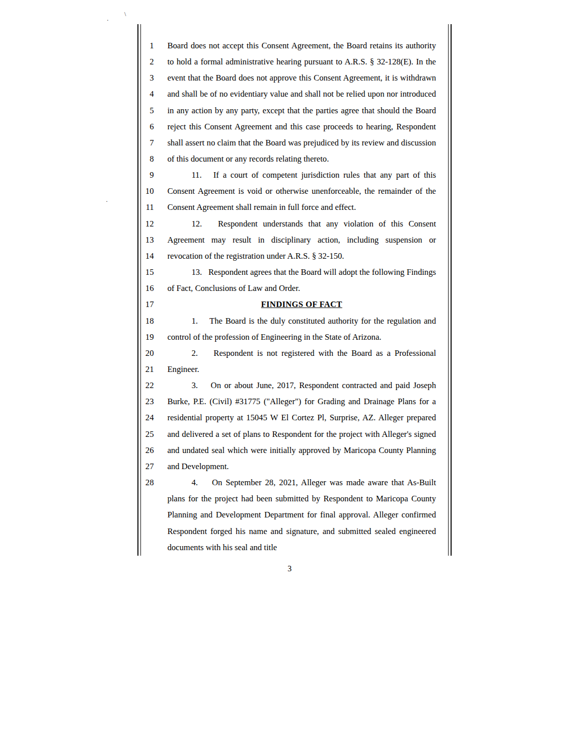.
\
.
1
2
3
4
5
6
7
8
9
10
11
12
13
14
15
16
17
18
19
20
21
22
23
24
25
26
27
28
Board does not accept this Consent Agreement, the Board retains its authority to hold a formal administrative hearing pursuant to A.R.S. § 32-128(E). In the event that the Board does not approve this Consent Agreement, it is withdrawn and shall be of no evidentiary value and shall not be relied upon nor introduced in any action by any party, except that the parties agree that should the Board reject this Consent Agreement and this case proceeds to hearing, Respondent shall assert no claim that the Board was prejudiced by its review and discussion of this document or any records relating thereto.
11. If a court of competent jurisdiction rules that any part of this Consent Agreement is void or otherwise unenforceable, the remainder of the Consent Agreement shall remain in full force and effect.
12. Respondent understands that any violation of this Consent Agreement may result in disciplinary action, including suspension or revocation of the registration under A.R.S. § 32-150.
13. Respondent agrees that the Board will adopt the following Findings of Fact, Conclusions of Law and Order.
FINDINGS OF FACT
1. The Board is the duly constituted authority for the regulation and control of the profession of Engineering in the State of Arizona.
2. Respondent is not registered with the Board as a Professional Engineer.
3. On or about June, 2017, Respondent contracted and paid Joseph Burke, P.E. (Civil) #31775 ("Alleger") for Grading and Drainage Plans for a residential property at 15045 W El Cortez Pl, Surprise, AZ. Alleger prepared and delivered a set of plans to Respondent for the project with Alleger's signed and undated seal which were initially approved by Maricopa County Planning and Development.
4. On September 28, 2021, Alleger was made aware that As-Built plans for the project had been submitted by Respondent to Maricopa County Planning and Development Department for final approval. Alleger confirmed Respondent forged his name and signature, and submitted sealed engineered documents with his seal and title
3